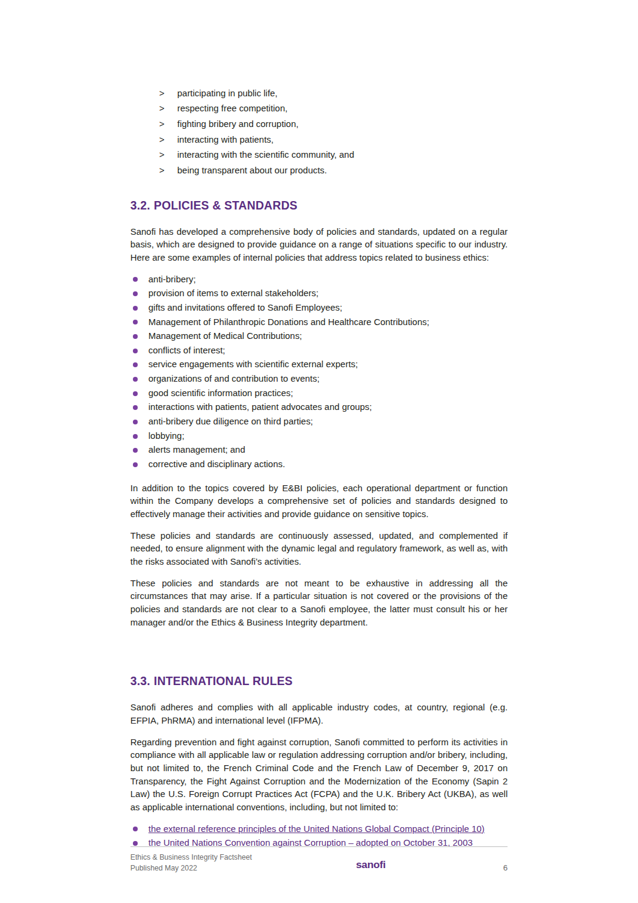participating in public life,
respecting free competition,
fighting bribery and corruption,
interacting with patients,
interacting with the scientific community, and
being transparent about our products.
3.2. POLICIES & STANDARDS
Sanofi has developed a comprehensive body of policies and standards, updated on a regular basis, which are designed to provide guidance on a range of situations specific to our industry. Here are some examples of internal policies that address topics related to business ethics:
anti-bribery;
provision of items to external stakeholders;
gifts and invitations offered to Sanofi Employees;
Management of Philanthropic Donations and Healthcare Contributions;
Management of Medical Contributions;
conflicts of interest;
service engagements with scientific external experts;
organizations of and contribution to events;
good scientific information practices;
interactions with patients, patient advocates and groups;
anti-bribery due diligence on third parties;
lobbying;
alerts management; and
corrective and disciplinary actions.
In addition to the topics covered by E&BI policies, each operational department or function within the Company develops a comprehensive set of policies and standards designed to effectively manage their activities and provide guidance on sensitive topics.
These policies and standards are continuously assessed, updated, and complemented if needed, to ensure alignment with the dynamic legal and regulatory framework, as well as, with the risks associated with Sanofi’s activities.
These policies and standards are not meant to be exhaustive in addressing all the circumstances that may arise. If a particular situation is not covered or the provisions of the policies and standards are not clear to a Sanofi employee, the latter must consult his or her manager and/or the Ethics & Business Integrity department.
3.3. INTERNATIONAL RULES
Sanofi adheres and complies with all applicable industry codes, at country, regional (e.g. EFPIA, PhRMA) and international level (IFPMA).
Regarding prevention and fight against corruption, Sanofi committed to perform its activities in compliance with all applicable law or regulation addressing corruption and/or bribery, including, but not limited to, the French Criminal Code and the French Law of December 9, 2017 on Transparency, the Fight Against Corruption and the Modernization of the Economy (Sapin 2 Law) the U.S. Foreign Corrupt Practices Act (FCPA) and the U.K. Bribery Act (UKBA), as well as applicable international conventions, including, but not limited to:
the external reference principles of the United Nations Global Compact (Principle 10)
the United Nations Convention against Corruption – adopted on October 31, 2003
Ethics & Business Integrity Factsheet
Published May 2022
sanofi
6